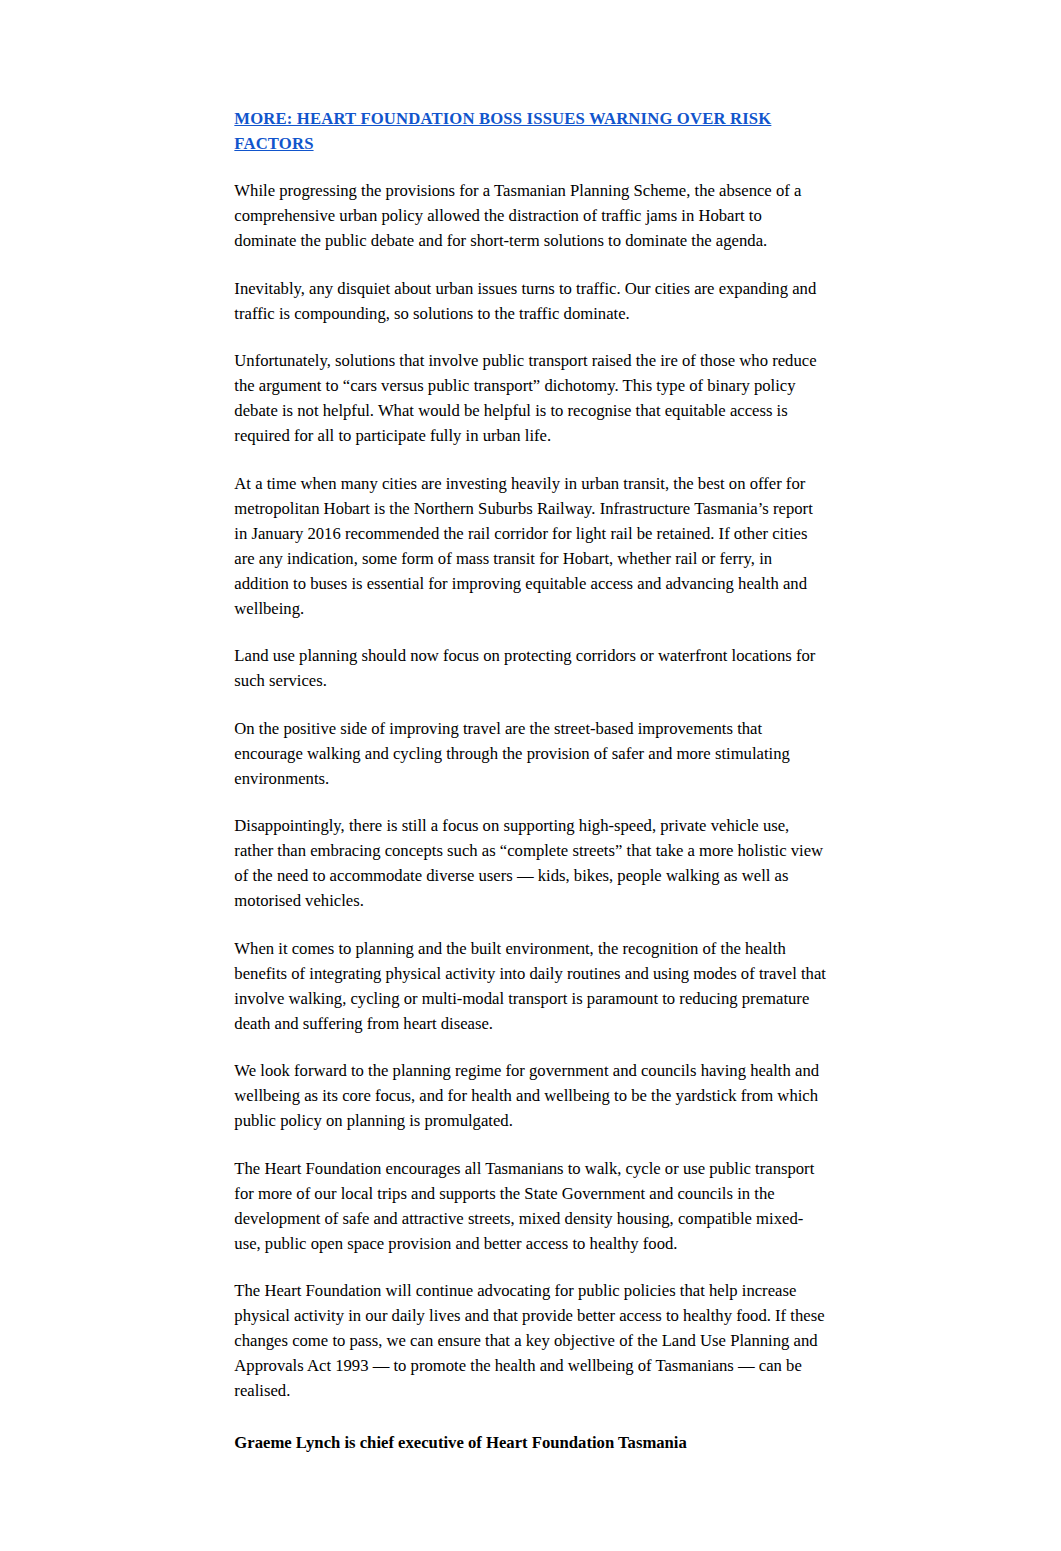More: Heart Foundation boss issues warning over risk factors
While progressing the provisions for a Tasmanian Planning Scheme, the absence of a comprehensive urban policy allowed the distraction of traffic jams in Hobart to dominate the public debate and for short-term solutions to dominate the agenda.
Inevitably, any disquiet about urban issues turns to traffic. Our cities are expanding and traffic is compounding, so solutions to the traffic dominate.
Unfortunately, solutions that involve public transport raised the ire of those who reduce the argument to “cars versus public transport” dichotomy. This type of binary policy debate is not helpful. What would be helpful is to recognise that equitable access is required for all to participate fully in urban life.
At a time when many cities are investing heavily in urban transit, the best on offer for metropolitan Hobart is the Northern Suburbs Railway. Infrastructure Tasmania’s report in January 2016 recommended the rail corridor for light rail be retained. If other cities are any indication, some form of mass transit for Hobart, whether rail or ferry, in addition to buses is essential for improving equitable access and advancing health and wellbeing.
Land use planning should now focus on protecting corridors or waterfront locations for such services.
On the positive side of improving travel are the street-based improvements that encourage walking and cycling through the provision of safer and more stimulating environments.
Disappointingly, there is still a focus on supporting high-speed, private vehicle use, rather than embracing concepts such as “complete streets” that take a more holistic view of the need to accommodate diverse users — kids, bikes, people walking as well as motorised vehicles.
When it comes to planning and the built environment, the recognition of the health benefits of integrating physical activity into daily routines and using modes of travel that involve walking, cycling or multi-modal transport is paramount to reducing premature death and suffering from heart disease.
We look forward to the planning regime for government and councils having health and wellbeing as its core focus, and for health and wellbeing to be the yardstick from which public policy on planning is promulgated.
The Heart Foundation encourages all Tasmanians to walk, cycle or use public transport for more of our local trips and supports the State Government and councils in the development of safe and attractive streets, mixed density housing, compatible mixed-use, public open space provision and better access to healthy food.
The Heart Foundation will continue advocating for public policies that help increase physical activity in our daily lives and that provide better access to healthy food. If these changes come to pass, we can ensure that a key objective of the Land Use Planning and Approvals Act 1993 — to promote the health and wellbeing of Tasmanians — can be realised.
Graeme Lynch is chief executive of Heart Foundation Tasmania